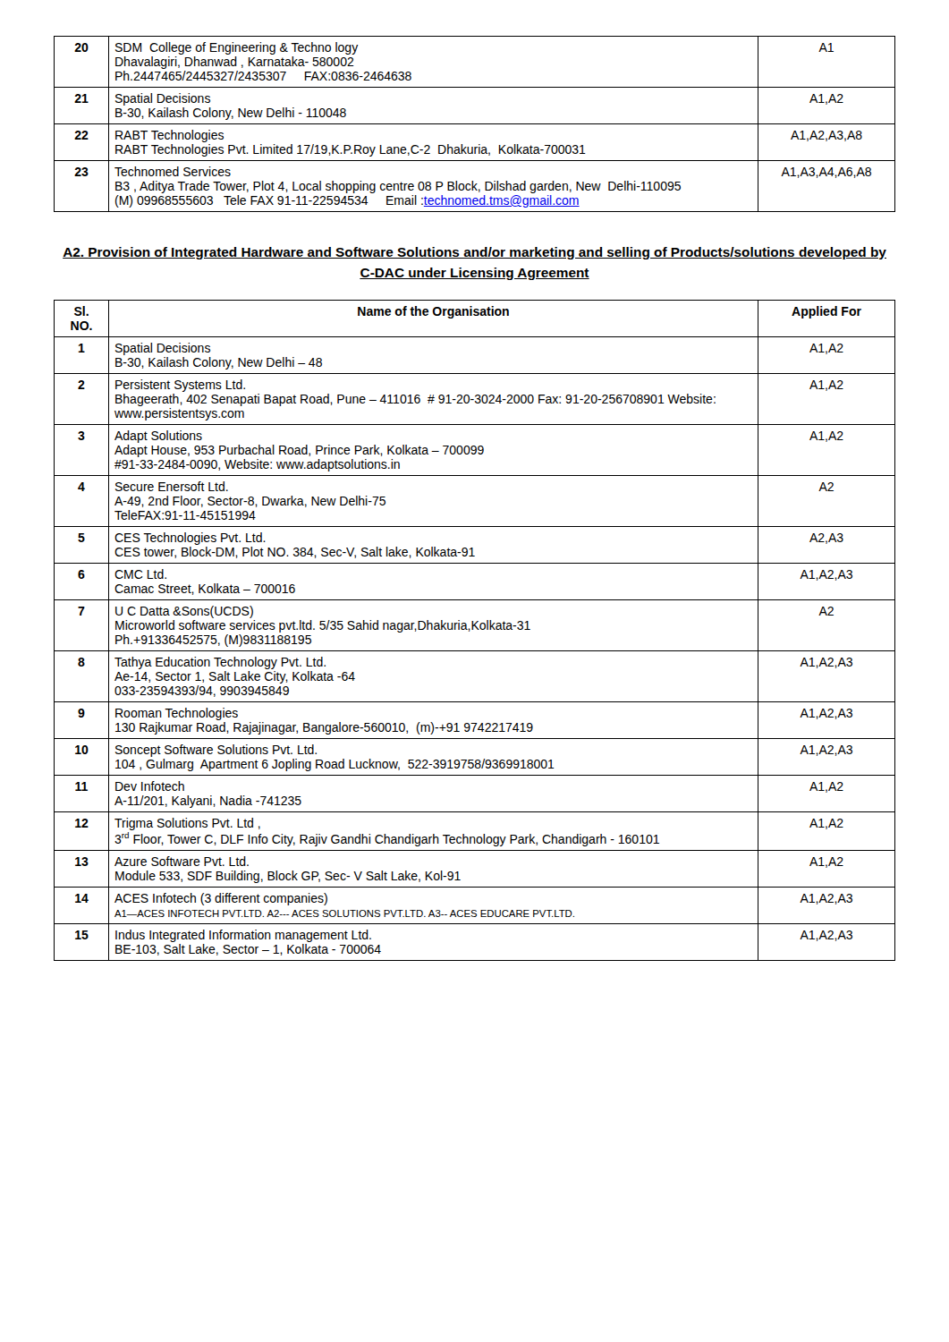| 20 | SDM College of Engineering & Techno logy Dhavalagiri, Dhanwad , Karnataka- 580002 Ph.2447465/2445327/2435307 FAX:0836-2464638 | A1 |
| 21 | Spatial Decisions B-30, Kailash Colony, New Delhi - 110048 | A1,A2 |
| 22 | RABT Technologies RABT Technologies Pvt. Limited 17/19,K.P.Roy Lane,C-2 Dhakuria, Kolkata-700031 | A1,A2,A3,A8 |
| 23 | Technomed Services B3 , Aditya Trade Tower, Plot 4, Local shopping centre 08 P Block, Dilshad garden, New Delhi-110095 (M) 09968555603 Tele FAX 91-11-22594534 Email : technomed.tms@gmail.com | A1,A3,A4,A6,A8 |
A2. Provision of Integrated Hardware and Software Solutions and/or marketing and selling of Products/solutions developed by C-DAC under Licensing Agreement
| Sl. NO. | Name of the Organisation | Applied For |
| --- | --- | --- |
| 1 | Spatial Decisions B-30, Kailash Colony, New Delhi – 48 | A1,A2 |
| 2 | Persistent Systems Ltd. Bhageerath, 402 Senapati Bapat Road, Pune – 411016 # 91-20-3024-2000 Fax: 91-20-256708901 Website: www.persistentsys.com | A1,A2 |
| 3 | Adapt Solutions Adapt House, 953 Purbachal Road, Prince Park, Kolkata – 700099 #91-33-2484-0090, Website: www.adaptsolutions.in | A1,A2 |
| 4 | Secure Enersoft Ltd. A-49, 2nd Floor, Sector-8, Dwarka, New Delhi-75 TeleFAX:91-11-45151994 | A2 |
| 5 | CES Technologies Pvt. Ltd. CES tower, Block-DM, Plot NO. 384, Sec-V, Salt lake, Kolkata-91 | A2,A3 |
| 6 | CMC Ltd. Camac Street, Kolkata – 700016 | A1,A2,A3 |
| 7 | U C Datta &Sons(UCDS) Microworld software services pvt.ltd. 5/35 Sahid nagar,Dhakuria,Kolkata-31 Ph.+91336452575, (M)9831188195 | A2 |
| 8 | Tathya Education Technology Pvt. Ltd. Ae-14, Sector 1, Salt Lake City, Kolkata -64 033-23594393/94, 9903945849 | A1,A2,A3 |
| 9 | Rooman Technologies 130 Rajkumar Road, Rajajinagar, Bangalore-560010, (m)-+91 9742217419 | A1,A2,A3 |
| 10 | Soncept Software Solutions Pvt. Ltd. 104 , Gulmarg Apartment 6 Jopling Road Lucknow, 522-3919758/9369918001 | A1,A2,A3 |
| 11 | Dev Infotech A-11/201, Kalyani, Nadia -741235 | A1,A2 |
| 12 | Trigma Solutions Pvt. Ltd , 3 rd Floor, Tower C, DLF Info City, Rajiv Gandhi Chandigarh Technology Park, Chandigarh - 160101 | A1,A2 |
| 13 | Azure Software Pvt. Ltd. Module 533, SDF Building, Block GP, Sec- V Salt Lake, Kol-91 | A1,A2 |
| 14 | ACES Infotech (3 different companies) A1—ACES INFOTECH PVT.LTD. A2--- ACES SOLUTIONS PVT.LTD. A3-- ACES EDUCARE PVT.LTD. | A1,A2,A3 |
| 15 | Indus Integrated Information management Ltd. BE-103, Salt Lake, Sector – 1, Kolkata - 700064 | A1,A2,A3 |